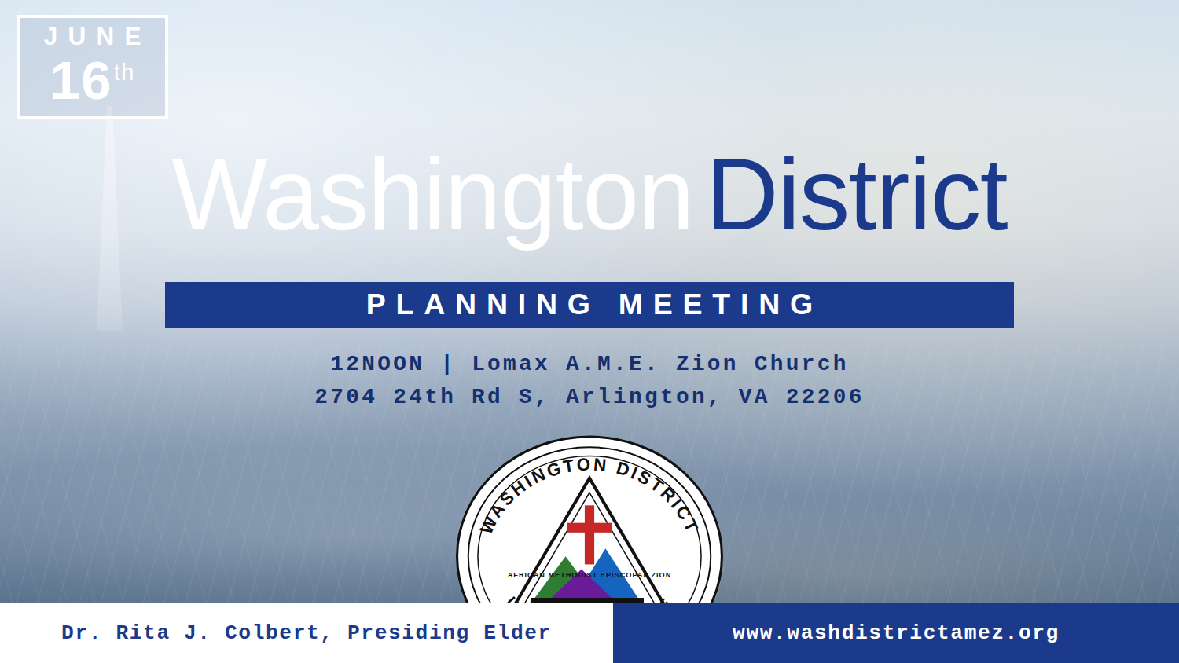June 16th
Washington District
Planning Meeting
12NOON | Lomax A.M.E. Zion Church
2704 24th Rd S, Arlington, VA 22206
WASHINGTON DISTRICT UNITED IN PURPOSE AFRICAN METHODIST EPISCOPAL ZION FOUNDED 1796
Dr. Rita J. Colbert, Presiding Elder
www.washdistrictamez.org